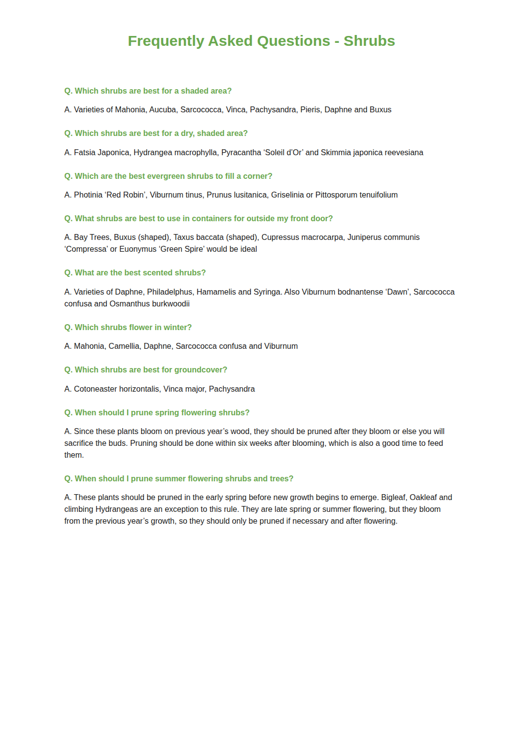Frequently Asked Questions - Shrubs
Q. Which shrubs are best for a shaded area?
A. Varieties of Mahonia, Aucuba, Sarcococca, Vinca, Pachysandra, Pieris, Daphne and Buxus
Q. Which shrubs are best for a dry, shaded area?
A. Fatsia Japonica, Hydrangea macrophylla, Pyracantha ‘Soleil d’Or’ and Skimmia japonica reevesiana
Q. Which are the best evergreen shrubs to fill a corner?
A. Photinia ‘Red Robin’, Viburnum tinus, Prunus lusitanica, Griselinia or Pittosporum tenuifolium
Q. What shrubs are best to use in containers for outside my front door?
A. Bay Trees, Buxus (shaped), Taxus baccata (shaped), Cupressus macrocarpa, Juniperus communis ‘Compressa’ or Euonymus ‘Green Spire’ would be ideal
Q. What are the best scented shrubs?
A. Varieties of Daphne, Philadelphus, Hamamelis and Syringa. Also Viburnum bodnantense ‘Dawn’, Sarcococca confusa and Osmanthus burkwoodii
Q. Which shrubs flower in winter?
A. Mahonia, Camellia, Daphne, Sarcococca confusa and Viburnum
Q. Which shrubs are best for groundcover?
A. Cotoneaster horizontalis, Vinca major, Pachysandra
Q. When should I prune spring flowering shrubs?
A. Since these plants bloom on previous year’s wood, they should be pruned after they bloom or else you will sacrifice the buds. Pruning should be done within six weeks after blooming, which is also a good time to feed them.
Q. When should I prune summer flowering shrubs and trees?
A. These plants should be pruned in the early spring before new growth begins to emerge. Bigleaf, Oakleaf and climbing Hydrangeas are an exception to this rule. They are late spring or summer flowering, but they bloom from the previous year’s growth, so they should only be pruned if necessary and after flowering.